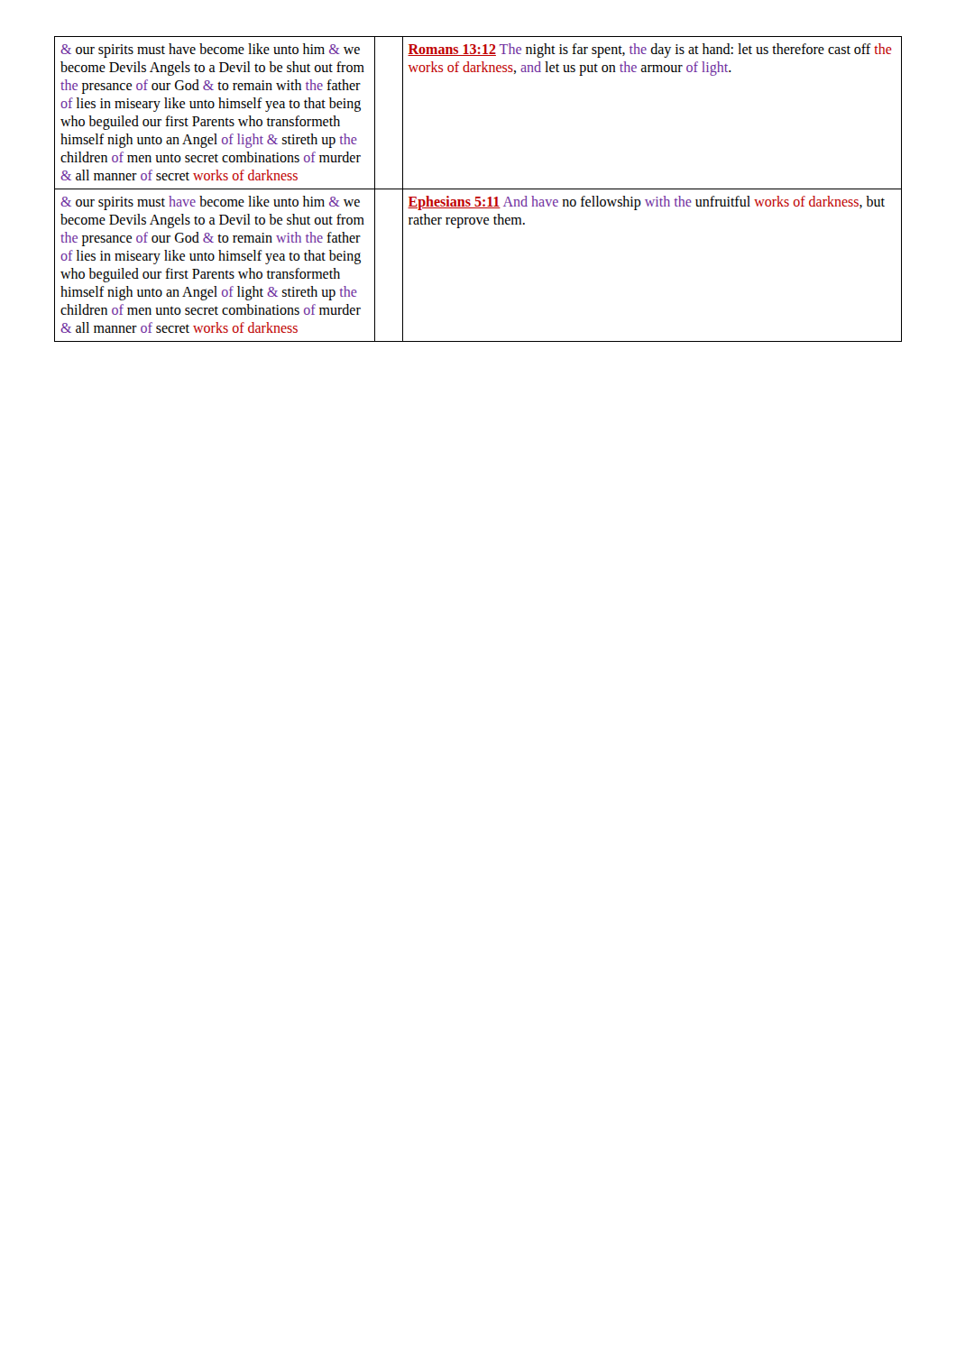| & our spirits must have become like unto him & we become Devils Angels to a Devil to be shut out from the presance of our God & to remain with the father of lies in miseary like unto himself yea to that being who beguiled our first Parents who transformeth himself nigh unto an Angel of light & stireth up the children of men unto secret combinations of murder & all manner of secret works of darkness | | Romans 13:12 The night is far spent, the day is at hand: let us therefore cast off the works of darkness , and let us put on the armour of light . |
| & our spirits must have become like unto him & we become Devils Angels to a Devil to be shut out from the presance of our God & to remain with the father of lies in miseary like unto himself yea to that being who beguiled our first Parents who transformeth himself nigh unto an Angel of light & stireth up the children of men unto secret combinations of murder & all manner of secret works of darkness | | Ephesians 5:11 And have no fellowship with the unfruitful works of darkness , but rather reprove them. |